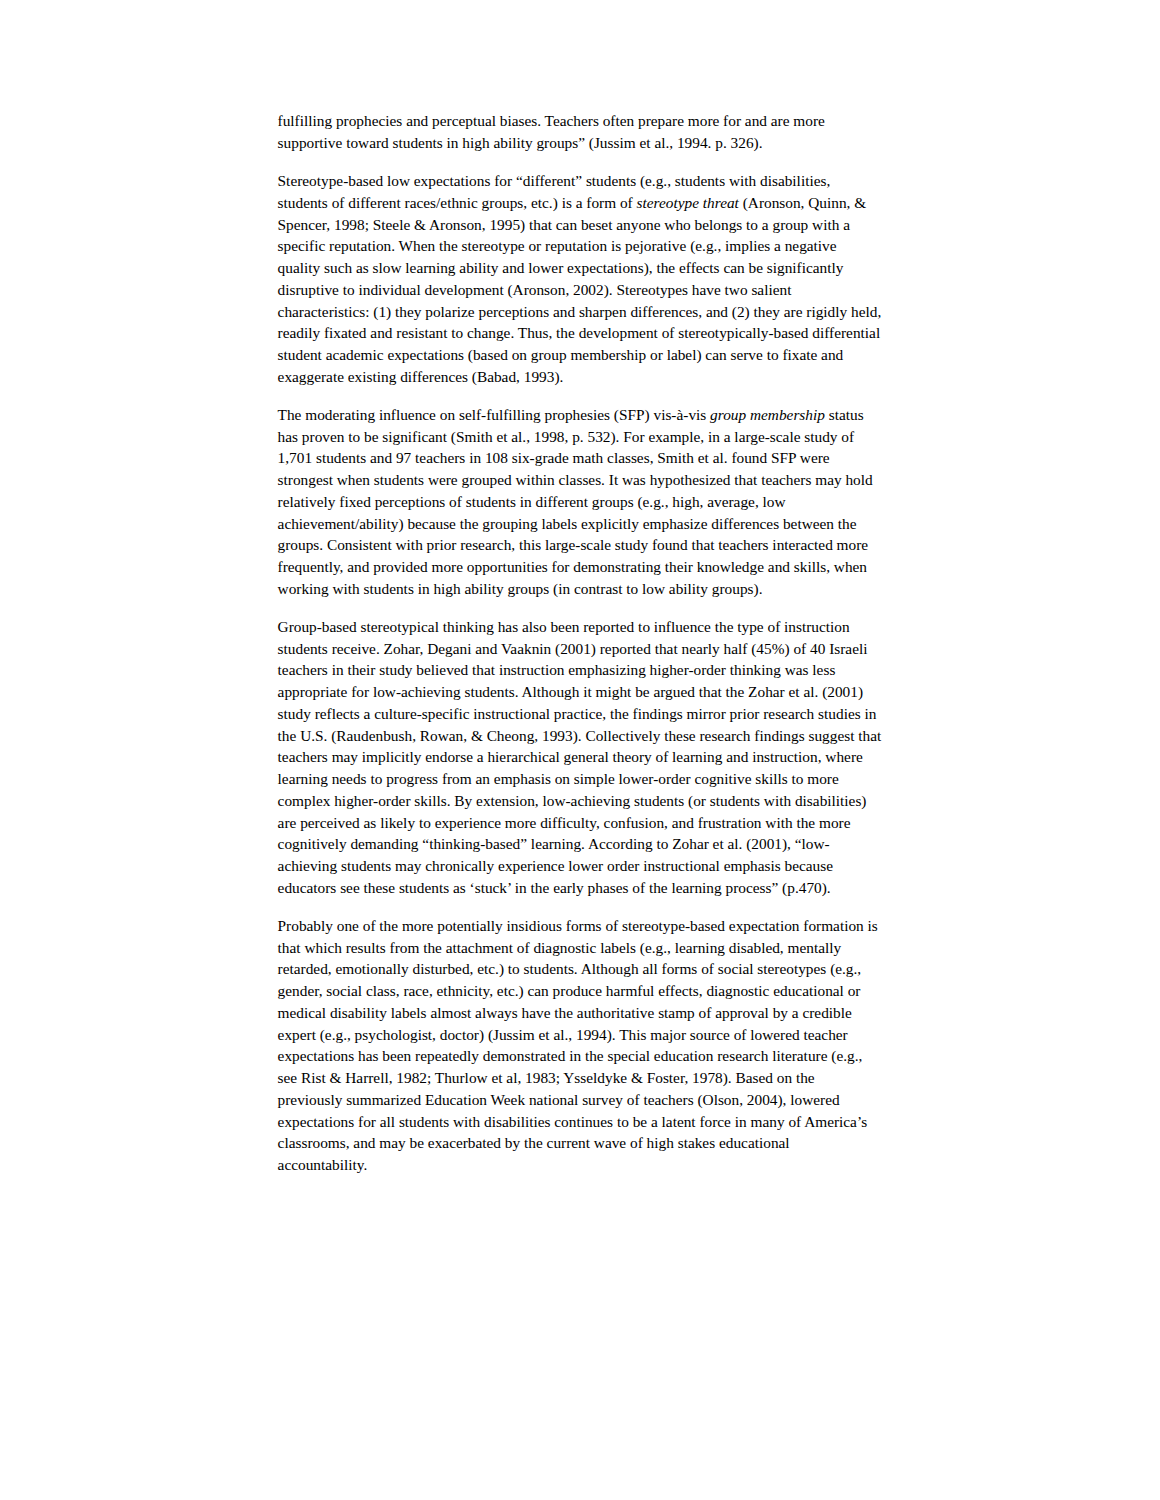fulfilling prophecies and perceptual biases. Teachers often prepare more for and are more supportive toward students in high ability groups” (Jussim et al., 1994. p. 326).
Stereotype-based low expectations for “different” students (e.g., students with disabilities, students of different races/ethnic groups, etc.) is a form of stereotype threat (Aronson, Quinn, & Spencer, 1998; Steele & Aronson, 1995) that can beset anyone who belongs to a group with a specific reputation. When the stereotype or reputation is pejorative (e.g., implies a negative quality such as slow learning ability and lower expectations), the effects can be significantly disruptive to individual development (Aronson, 2002). Stereotypes have two salient characteristics: (1) they polarize perceptions and sharpen differences, and (2) they are rigidly held, readily fixated and resistant to change. Thus, the development of stereotypically-based differential student academic expectations (based on group membership or label) can serve to fixate and exaggerate existing differences (Babad, 1993).
The moderating influence on self-fulfilling prophesies (SFP) vis-à-vis group membership status has proven to be significant (Smith et al., 1998, p. 532). For example, in a large-scale study of 1,701 students and 97 teachers in 108 six-grade math classes, Smith et al. found SFP were strongest when students were grouped within classes. It was hypothesized that teachers may hold relatively fixed perceptions of students in different groups (e.g., high, average, low achievement/ability) because the grouping labels explicitly emphasize differences between the groups. Consistent with prior research, this large-scale study found that teachers interacted more frequently, and provided more opportunities for demonstrating their knowledge and skills, when working with students in high ability groups (in contrast to low ability groups).
Group-based stereotypical thinking has also been reported to influence the type of instruction students receive. Zohar, Degani and Vaaknin (2001) reported that nearly half (45%) of 40 Israeli teachers in their study believed that instruction emphasizing higher-order thinking was less appropriate for low-achieving students. Although it might be argued that the Zohar et al. (2001) study reflects a culture-specific instructional practice, the findings mirror prior research studies in the U.S. (Raudenbush, Rowan, & Cheong, 1993). Collectively these research findings suggest that teachers may implicitly endorse a hierarchical general theory of learning and instruction, where learning needs to progress from an emphasis on simple lower-order cognitive skills to more complex higher-order skills. By extension, low-achieving students (or students with disabilities) are perceived as likely to experience more difficulty, confusion, and frustration with the more cognitively demanding “thinking-based” learning. According to Zohar et al. (2001), “low-achieving students may chronically experience lower order instructional emphasis because educators see these students as ‘stuck’ in the early phases of the learning process” (p.470).
Probably one of the more potentially insidious forms of stereotype-based expectation formation is that which results from the attachment of diagnostic labels (e.g., learning disabled, mentally retarded, emotionally disturbed, etc.) to students. Although all forms of social stereotypes (e.g., gender, social class, race, ethnicity, etc.) can produce harmful effects, diagnostic educational or medical disability labels almost always have the authoritative stamp of approval by a credible expert (e.g., psychologist, doctor) (Jussim et al., 1994). This major source of lowered teacher expectations has been repeatedly demonstrated in the special education research literature (e.g., see Rist & Harrell, 1982; Thurlow et al, 1983; Ysseldyke & Foster, 1978). Based on the previously summarized Education Week national survey of teachers (Olson, 2004), lowered expectations for all students with disabilities continues to be a latent force in many of America’s classrooms, and may be exacerbated by the current wave of high stakes educational accountability.